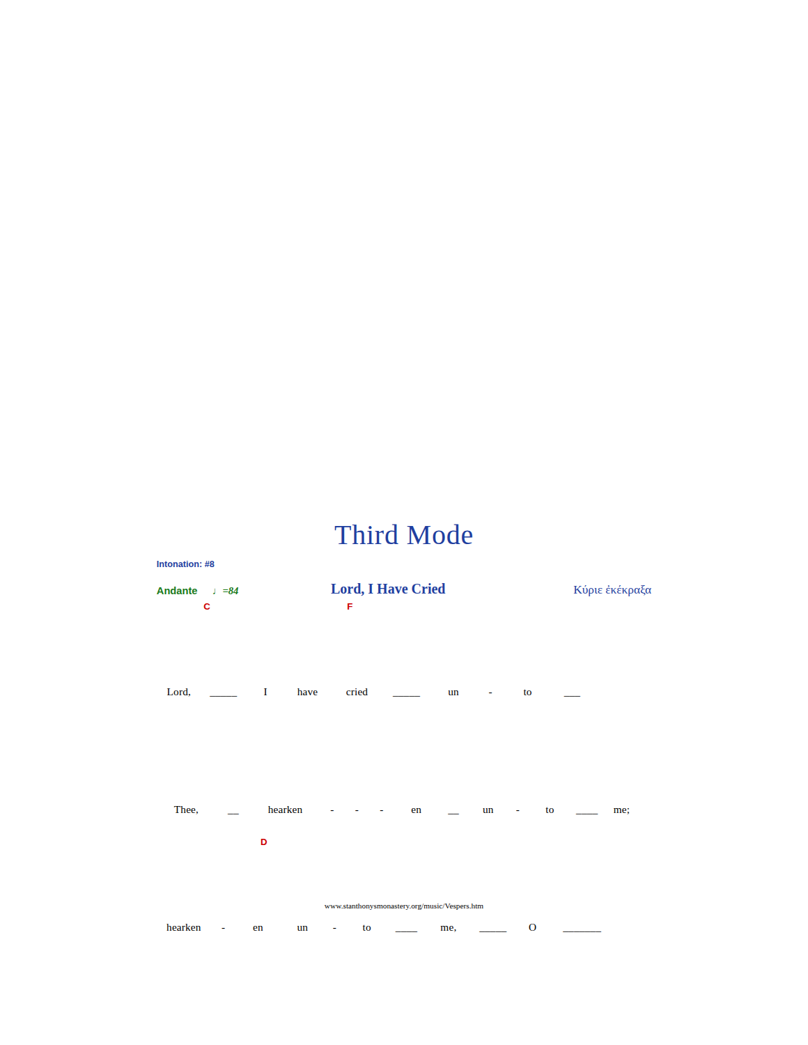Third Mode
Intonation: #8
Andante ♩=84
Lord, I Have Cried
Κύριε ἐκέκραξα
C F
Lord,_____Ihave cried_____un-to___
Thee,__hearken---en__un-to____me;
D
hearken-en un-to____me,_____O_______
www.stanthonysmonastery.org/music/Vespers.htm